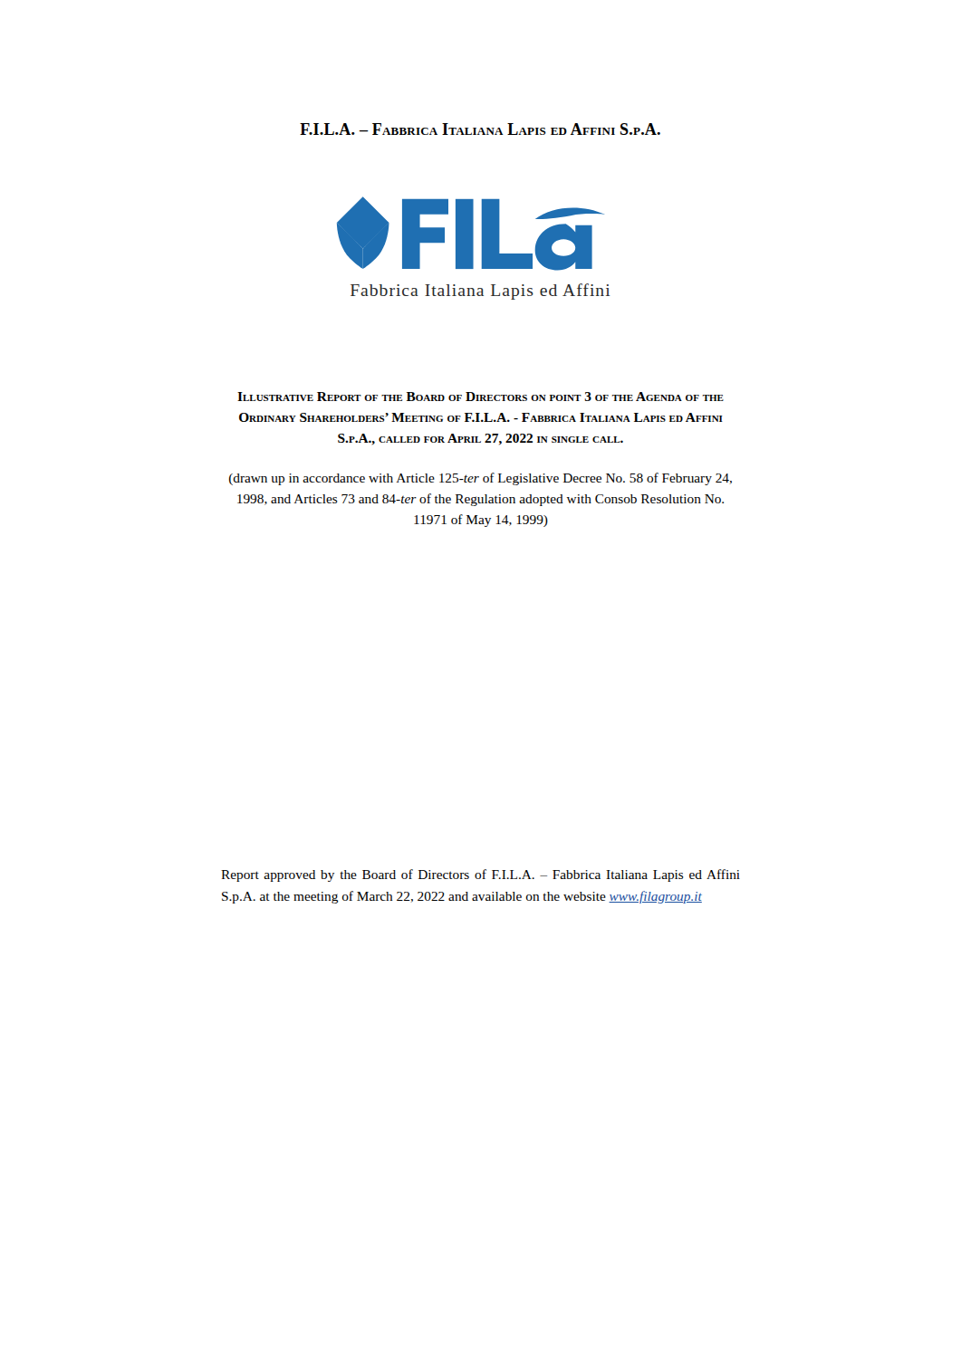F.I.L.A. – Fabbrica Italiana Lapis ed Affini S.p.A.
Fabbrica Italiana Lapis ed Affini
Illustrative Report of the Board of Directors on point 3 of the Agenda of the Ordinary Shareholders’ Meeting of F.I.L.A. - Fabbrica Italiana Lapis ed Affini S.p.A., called for April 27, 2022 in single call.
(drawn up in accordance with Article 125-ter of Legislative Decree No. 58 of February 24, 1998, and Articles 73 and 84-ter of the Regulation adopted with Consob Resolution No. 11971 of May 14, 1999)
Report approved by the Board of Directors of F.I.L.A. – Fabbrica Italiana Lapis ed Affini S.p.A. at the meeting of March 22, 2022 and available on the website www.filagroup.it